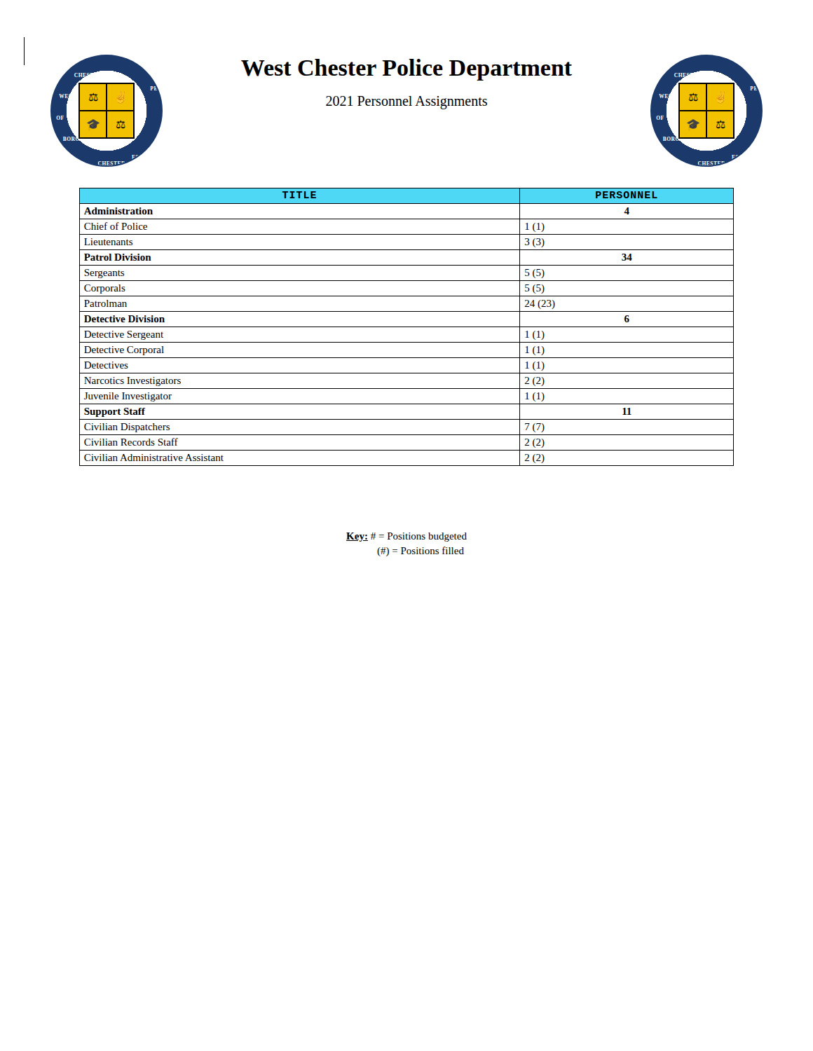BOROUGH OF WEST CHESTER PENNSYLVANIA EST. 1799 CHESTER COUNTY
⚖
✌
🎓
⚖
BOROUGH OF WEST CHESTER PENNSYLVANIA EST. 1799 CHESTER COUNTY
⚖
✌
🎓
⚖
West Chester Police Department
2021 Personnel Assignments
| TITLE | PERSONNEL |
| --- | --- |
| Administration | 4 |
| Chief of Police | 1 (1) |
| Lieutenants | 3 (3) |
| Patrol Division | 34 |
| Sergeants | 5 (5) |
| Corporals | 5 (5) |
| Patrolman | 24 (23) |
| Detective Division | 6 |
| Detective Sergeant | 1 (1) |
| Detective Corporal | 1 (1) |
| Detectives | 1 (1) |
| Narcotics Investigators | 2 (2) |
| Juvenile Investigator | 1 (1) |
| Support Staff | 11 |
| Civilian Dispatchers | 7 (7) |
| Civilian Records Staff | 2 (2) |
| Civilian Administrative Assistant | 2 (2) |
Key: # = Positions budgeted (#) = Positions filled